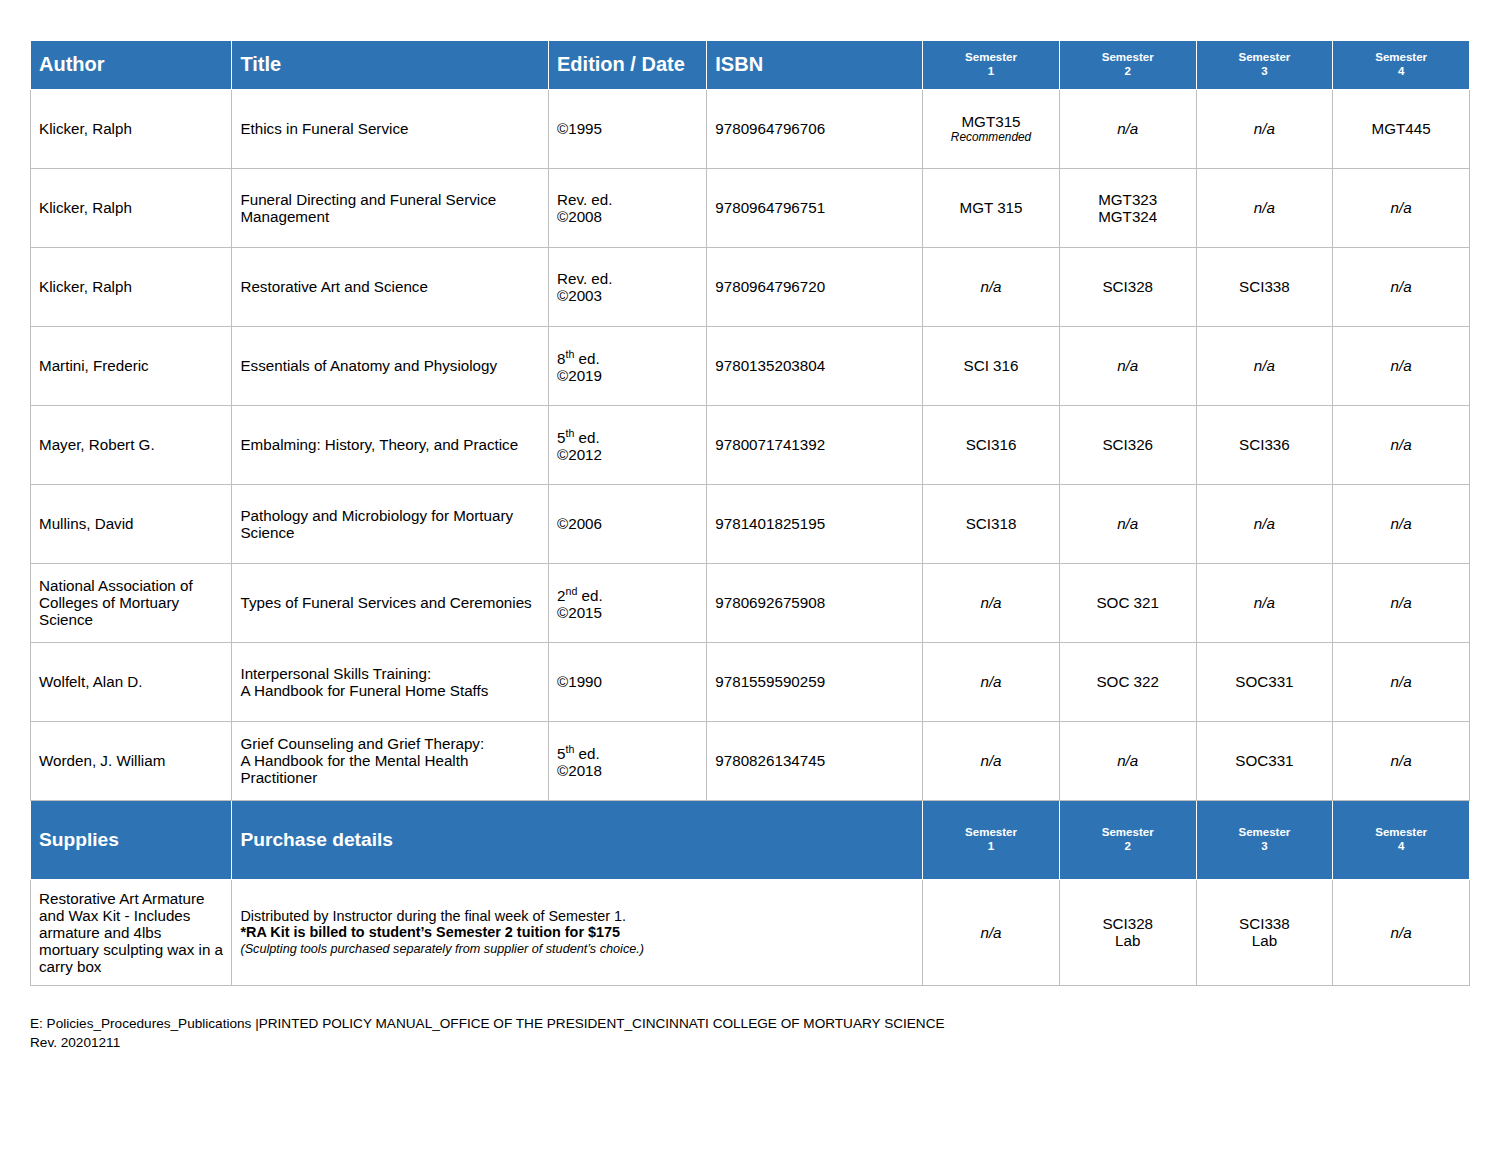| Author | Title | Edition / Date | ISBN | Semester 1 | Semester 2 | Semester 3 | Semester 4 |
| --- | --- | --- | --- | --- | --- | --- | --- |
| Klicker, Ralph | Ethics in Funeral Service | ©1995 | 9780964796706 | MGT315 Recommended | n/a | n/a | MGT445 |
| Klicker, Ralph | Funeral Directing and Funeral Service Management | Rev. ed. ©2008 | 9780964796751 | MGT 315 | MGT323 MGT324 | n/a | n/a |
| Klicker, Ralph | Restorative Art and Science | Rev. ed. ©2003 | 9780964796720 | n/a | SCI328 | SCI338 | n/a |
| Martini, Frederic | Essentials of Anatomy and Physiology | 8 th ed. ©2019 | 9780135203804 | SCI 316 | n/a | n/a | n/a |
| Mayer, Robert G. | Embalming: History, Theory, and Practice | 5 th ed. ©2012 | 9780071741392 | SCI316 | SCI326 | SCI336 | n/a |
| Mullins, David | Pathology and Microbiology for Mortuary Science | ©2006 | 9781401825195 | SCI318 | n/a | n/a | n/a |
| National Association of Colleges of Mortuary Science | Types of Funeral Services and Ceremonies | 2 nd ed. ©2015 | 9780692675908 | n/a | SOC 321 | n/a | n/a |
| Wolfelt, Alan D. | Interpersonal Skills Training: A Handbook for Funeral Home Staffs | ©1990 | 9781559590259 | n/a | SOC 322 | SOC331 | n/a |
| Worden, J. William | Grief Counseling and Grief Therapy: A Handbook for the Mental Health Practitioner | 5 th ed. ©2018 | 9780826134745 | n/a | n/a | SOC331 | n/a |
| Supplies | Purchase details | Semester 1 | Semester 2 | Semester 3 | Semester 4 |
| Restorative Art Armature and Wax Kit - Includes armature and 4lbs mortuary sculpting wax in a carry box | Distributed by Instructor during the final week of Semester 1. *RA Kit is billed to student’s Semester 2 tuition for $175 (Sculpting tools purchased separately from supplier of student’s choice.) | n/a | SCI328 Lab | SCI338 Lab | n/a |
E: Policies_Procedures_Publications |PRINTED POLICY MANUAL_OFFICE OF THE PRESIDENT_CINCINNATI COLLEGE OF MORTUARY SCIENCE
Rev. 20201211